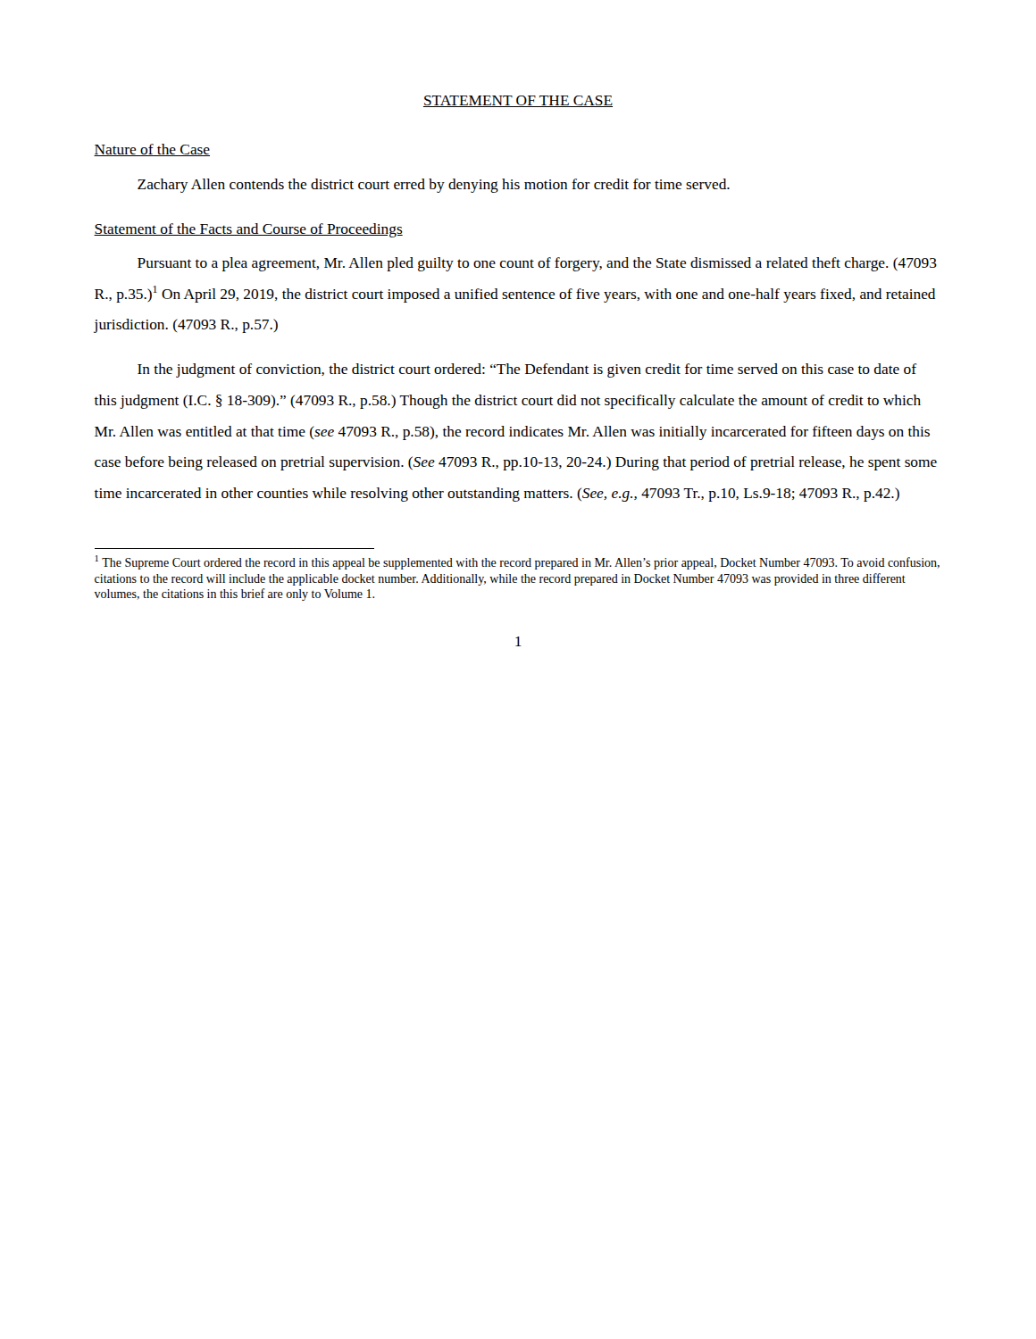STATEMENT OF THE CASE
Nature of the Case
Zachary Allen contends the district court erred by denying his motion for credit for time served.
Statement of the Facts and Course of Proceedings
Pursuant to a plea agreement, Mr. Allen pled guilty to one count of forgery, and the State dismissed a related theft charge. (47093 R., p.35.)1 On April 29, 2019, the district court imposed a unified sentence of five years, with one and one-half years fixed, and retained jurisdiction. (47093 R., p.57.)
In the judgment of conviction, the district court ordered: “The Defendant is given credit for time served on this case to date of this judgment (I.C. § 18-309).” (47093 R., p.58.) Though the district court did not specifically calculate the amount of credit to which Mr. Allen was entitled at that time (see 47093 R., p.58), the record indicates Mr. Allen was initially incarcerated for fifteen days on this case before being released on pretrial supervision. (See 47093 R., pp.10-13, 20-24.) During that period of pretrial release, he spent some time incarcerated in other counties while resolving other outstanding matters. (See, e.g., 47093 Tr., p.10, Ls.9-18; 47093 R., p.42.)
1 The Supreme Court ordered the record in this appeal be supplemented with the record prepared in Mr. Allen’s prior appeal, Docket Number 47093. To avoid confusion, citations to the record will include the applicable docket number. Additionally, while the record prepared in Docket Number 47093 was provided in three different volumes, the citations in this brief are only to Volume 1.
1